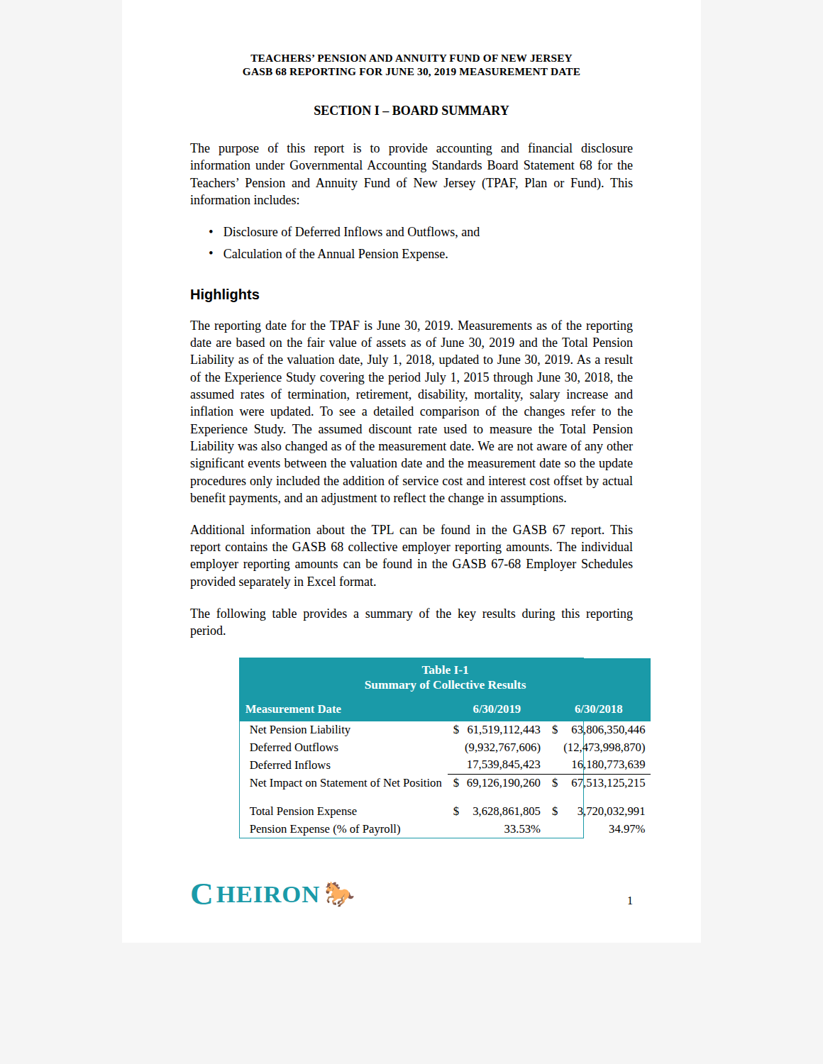Teachers’ Pension and Annuity Fund of New Jersey
GASB 68 Reporting for June 30, 2019 Measurement Date
SECTION I – BOARD SUMMARY
The purpose of this report is to provide accounting and financial disclosure information under Governmental Accounting Standards Board Statement 68 for the Teachers’ Pension and Annuity Fund of New Jersey (TPAF, Plan or Fund). This information includes:
Disclosure of Deferred Inflows and Outflows, and
Calculation of the Annual Pension Expense.
Highlights
The reporting date for the TPAF is June 30, 2019. Measurements as of the reporting date are based on the fair value of assets as of June 30, 2019 and the Total Pension Liability as of the valuation date, July 1, 2018, updated to June 30, 2019. As a result of the Experience Study covering the period July 1, 2015 through June 30, 2018, the assumed rates of termination, retirement, disability, mortality, salary increase and inflation were updated. To see a detailed comparison of the changes refer to the Experience Study. The assumed discount rate used to measure the Total Pension Liability was also changed as of the measurement date. We are not aware of any other significant events between the valuation date and the measurement date so the update procedures only included the addition of service cost and interest cost offset by actual benefit payments, and an adjustment to reflect the change in assumptions.
Additional information about the TPL can be found in the GASB 67 report. This report contains the GASB 68 collective employer reporting amounts. The individual employer reporting amounts can be found in the GASB 67-68 Employer Schedules provided separately in Excel format.
The following table provides a summary of the key results during this reporting period.
Table I-1 Summary of Collective Results
| Measurement Date | 6/30/2019 | 6/30/2018 |
| --- | --- | --- |
| Net Pension Liability | $ | 61,519,112,443 | $ | 63,806,350,446 |
| Deferred Outflows | | (9,932,767,606) | | (12,473,998,870) |
| Deferred Inflows | | 17,539,845,423 | | 16,180,773,639 |
| Net Impact on Statement of Net Position | $ | 69,126,190,260 | $ | 67,513,125,215 |
| Total Pension Expense | $ | 3,628,861,805 | $ | 3,720,032,991 |
| Pension Expense (% of Payroll) | | 33.53% | | 34.97% |
CHEIRON🐎
1